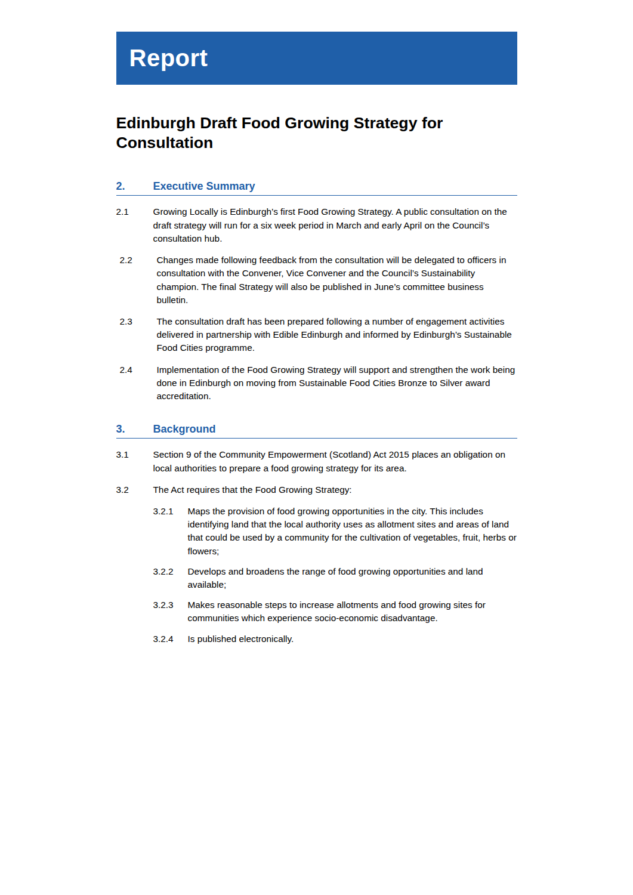Report
Edinburgh Draft Food Growing Strategy for
Consultation
2. Executive Summary
2.1 Growing Locally is Edinburgh’s first Food Growing Strategy. A public consultation on the draft strategy will run for a six week period in March and early April on the Council’s consultation hub.
2.2 Changes made following feedback from the consultation will be delegated to officers in consultation with the Convener, Vice Convener and the Council’s Sustainability champion. The final Strategy will also be published in June’s committee business bulletin.
2.3 The consultation draft has been prepared following a number of engagement activities delivered in partnership with Edible Edinburgh and informed by Edinburgh’s Sustainable Food Cities programme.
2.4 Implementation of the Food Growing Strategy will support and strengthen the work being done in Edinburgh on moving from Sustainable Food Cities Bronze to Silver award accreditation.
3. Background
3.1 Section 9 of the Community Empowerment (Scotland) Act 2015 places an obligation on local authorities to prepare a food growing strategy for its area.
3.2 The Act requires that the Food Growing Strategy:
3.2.1 Maps the provision of food growing opportunities in the city. This includes identifying land that the local authority uses as allotment sites and areas of land that could be used by a community for the cultivation of vegetables, fruit, herbs or flowers;
3.2.2 Develops and broadens the range of food growing opportunities and land available;
3.2.3 Makes reasonable steps to increase allotments and food growing sites for communities which experience socio-economic disadvantage.
3.2.4 Is published electronically.